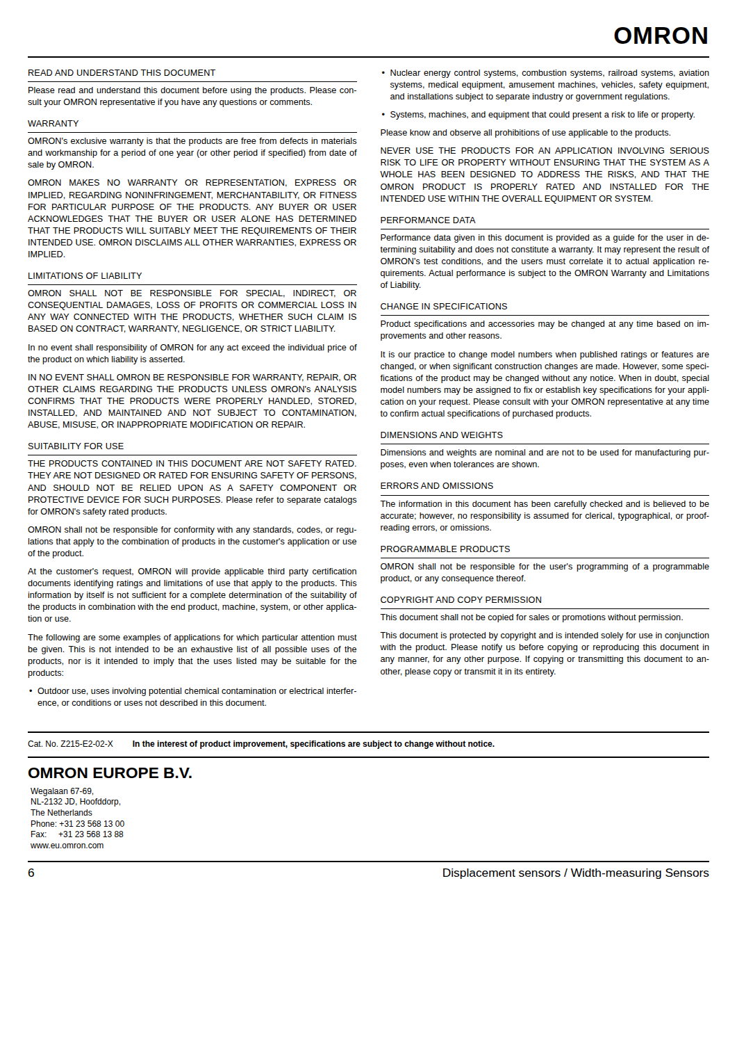OMRON
Read and understand this document
Please read and understand this document before using the products. Please consult your OMRON representative if you have any questions or comments.
Warranty
OMRON's exclusive warranty is that the products are free from defects in materials and workmanship for a period of one year (or other period if specified) from date of sale by OMRON.
OMRON MAKES NO WARRANTY OR REPRESENTATION, EXPRESS OR IMPLIED, REGARDING NONINFRINGEMENT, MERCHANTABILITY, OR FITNESS FOR PARTICULAR PURPOSE OF THE PRODUCTS. ANY BUYER OR USER ACKNOWLEDGES THAT THE BUYER OR USER ALONE HAS DETERMINED THAT THE PRODUCTS WILL SUITABLY MEET THE REQUIREMENTS OF THEIR INTENDED USE. OMRON DISCLAIMS ALL OTHER WARRANTIES, EXPRESS OR IMPLIED.
Limitations of liability
OMRON SHALL NOT BE RESPONSIBLE FOR SPECIAL, INDIRECT, OR CONSEQUENTIAL DAMAGES, LOSS OF PROFITS OR COMMERCIAL LOSS IN ANY WAY CONNECTED WITH THE PRODUCTS, WHETHER SUCH CLAIM IS BASED ON CONTRACT, WARRANTY, NEGLIGENCE, OR STRICT LIABILITY.
In no event shall responsibility of OMRON for any act exceed the individual price of the product on which liability is asserted.
IN NO EVENT SHALL OMRON BE RESPONSIBLE FOR WARRANTY, REPAIR, OR OTHER CLAIMS REGARDING THE PRODUCTS UNLESS OMRON's ANALYSIS CONFIRMS THAT THE PRODUCTS WERE PROPERLY HANDLED, STORED, INSTALLED, AND MAINTAINED AND NOT SUBJECT TO CONTAMINATION, ABUSE, MISUSE, OR INAPPROPRIATE MODIFICATION OR REPAIR.
Suitability for use
THE PRODUCTS CONTAINED IN THIS DOCUMENT ARE NOT SAFETY RATED. THEY ARE NOT DESIGNED OR RATED FOR ENSURING SAFETY OF PERSONS, AND SHOULD NOT BE RELIED UPON AS A SAFETY COMPONENT OR PROTECTIVE DEVICE FOR SUCH PURPOSES. Please refer to separate catalogs for OMRON's safety rated products.
OMRON shall not be responsible for conformity with any standards, codes, or regulations that apply to the combination of products in the customer's application or use of the product.
At the customer's request, OMRON will provide applicable third party certification documents identifying ratings and limitations of use that apply to the products. This information by itself is not sufficient for a complete determination of the suitability of the products in combination with the end product, machine, system, or other application or use.
The following are some examples of applications for which particular attention must be given. This is not intended to be an exhaustive list of all possible uses of the products, nor is it intended to imply that the uses listed may be suitable for the products:
Outdoor use, uses involving potential chemical contamination or electrical interference, or conditions or uses not described in this document.
Nuclear energy control systems, combustion systems, railroad systems, aviation systems, medical equipment, amusement machines, vehicles, safety equipment, and installations subject to separate industry or government regulations.
Systems, machines, and equipment that could present a risk to life or property.
Please know and observe all prohibitions of use applicable to the products.
NEVER USE THE PRODUCTS FOR AN APPLICATION INVOLVING SERIOUS RISK TO LIFE OR PROPERTY WITHOUT ENSURING THAT THE SYSTEM AS A WHOLE HAS BEEN DESIGNED TO ADDRESS THE RISKS, AND THAT THE OMRON PRODUCT IS PROPERLY RATED AND INSTALLED FOR THE INTENDED USE WITHIN THE OVERALL EQUIPMENT OR SYSTEM.
Performance data
Performance data given in this document is provided as a guide for the user in determining suitability and does not constitute a warranty. It may represent the result of OMRON's test conditions, and the users must correlate it to actual application requirements. Actual performance is subject to the OMRON Warranty and Limitations of Liability.
Change in specifications
Product specifications and accessories may be changed at any time based on improvements and other reasons.
It is our practice to change model numbers when published ratings or features are changed, or when significant construction changes are made. However, some specifications of the product may be changed without any notice. When in doubt, special model numbers may be assigned to fix or establish key specifications for your application on your request. Please consult with your OMRON representative at any time to confirm actual specifications of purchased products.
Dimensions and weights
Dimensions and weights are nominal and are not to be used for manufacturing purposes, even when tolerances are shown.
Errors and omissions
The information in this document has been carefully checked and is believed to be accurate; however, no responsibility is assumed for clerical, typographical, or proofreading errors, or omissions.
Programmable products
OMRON shall not be responsible for the user's programming of a programmable product, or any consequence thereof.
Copyright and copy permission
This document shall not be copied for sales or promotions without permission.
This document is protected by copyright and is intended solely for use in conjunction with the product. Please notify us before copying or reproducing this document in any manner, for any other purpose. If copying or transmitting this document to another, please copy or transmit it in its entirety.
Cat. No. Z215-E2-02-X In the interest of product improvement, specifications are subject to change without notice.
OMRON EUROPE B.V.
Wegalaan 67-69,
NL-2132 JD, Hoofddorp,
The Netherlands
Phone: +31 23 568 13 00
Fax: +31 23 568 13 88
www.eu.omron.com
6 Displacement sensors / Width-measuring Sensors